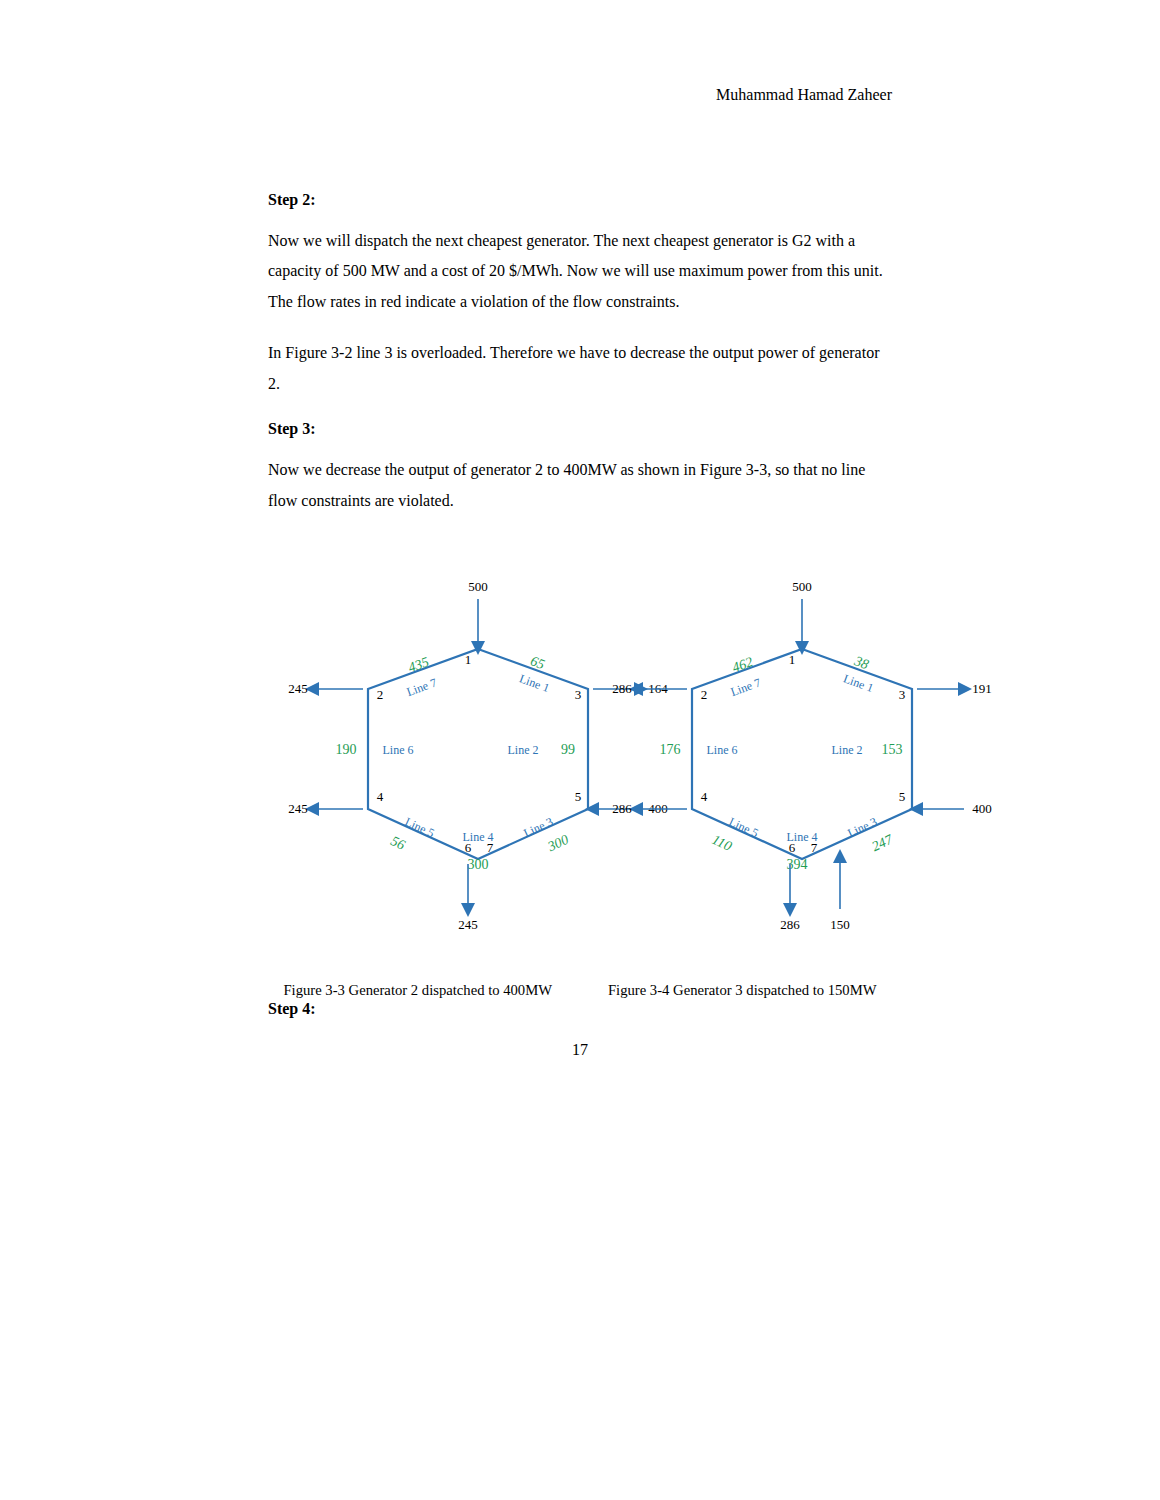Muhammad Hamad Zaheer
Step 2:
Now we will dispatch the next cheapest generator. The next cheapest generator is G2 with a capacity of 500 MW and a cost of 20 $/MWh. Now we will use maximum power from this unit. The flow rates in red indicate a violation of the flow constraints.
In Figure 3-2 line 3 is overloaded. Therefore we have to decrease the output power of generator 2.
Step 3:
Now we decrease the output of generator 2 to 400MW as shown in Figure 3-3, so that no line flow constraints are violated.
500 1 2 3 4 6 7 5 Line 7 Line 1 Line 6 Line 2 Line 5 Line 4 Line 3 435 65 190 99 56 300 300 245 245 164 400 245
Figure 3-3 Generator 2 dispatched to 400MW
500 1 2 3 4 6 7 5 Line 7 Line 1 Line 6 Line 2 Line 5 Line 4 Line 3 462 38 176 153 110 394 247 286 286 191 400 286 150
Figure 3-4 Generator 3 dispatched to 150MW
Step 4:
17